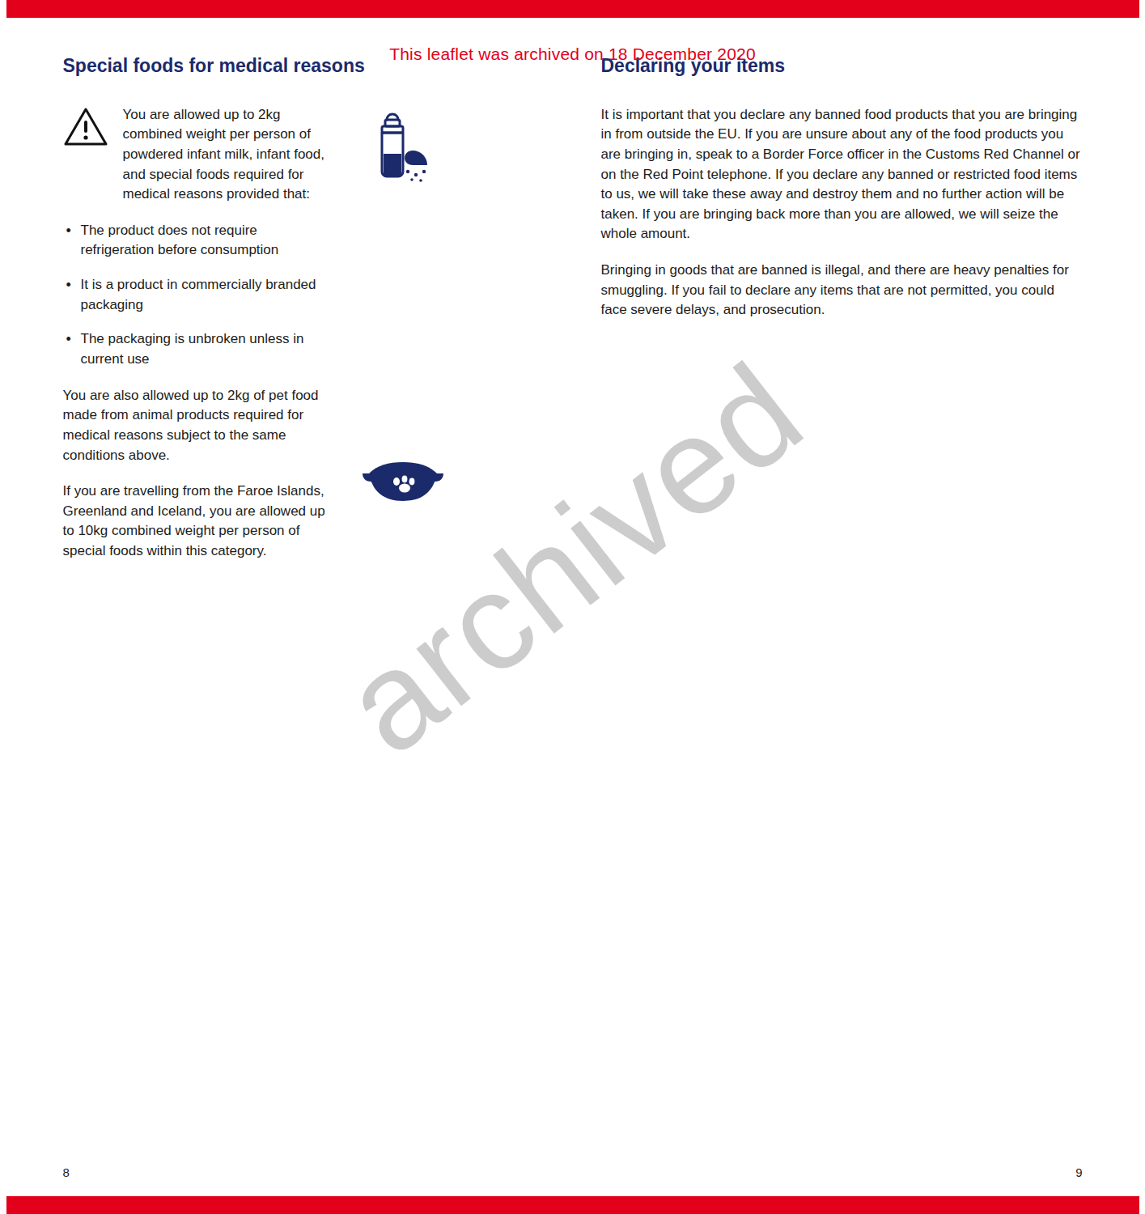This leaflet was archived on 18 December 2020
archived
Special foods for medical reasons
You are allowed up to 2kg combined weight per person of powdered infant milk, infant food, and special foods required for medical reasons provided that:
The product does not require refrigeration before consumption
It is a product in commercially branded packaging
The packaging is unbroken unless in current use
You are also allowed up to 2kg of pet food made from animal products required for medical reasons subject to the same conditions above.
If you are travelling from the Faroe Islands, Greenland and Iceland, you are allowed up to 10kg combined weight per person of special foods within this category.
Declaring your items
It is important that you declare any banned food products that you are bringing in from outside the EU. If you are unsure about any of the food products you are bringing in, speak to a Border Force officer in the Customs Red Channel or on the Red Point telephone. If you declare any banned or restricted food items to us, we will take these away and destroy them and no further action will be taken. If you are bringing back more than you are allowed, we will seize the whole amount.
Bringing in goods that are banned is illegal, and there are heavy penalties for smuggling. If you fail to declare any items that are not permitted, you could face severe delays, and prosecution.
8
9